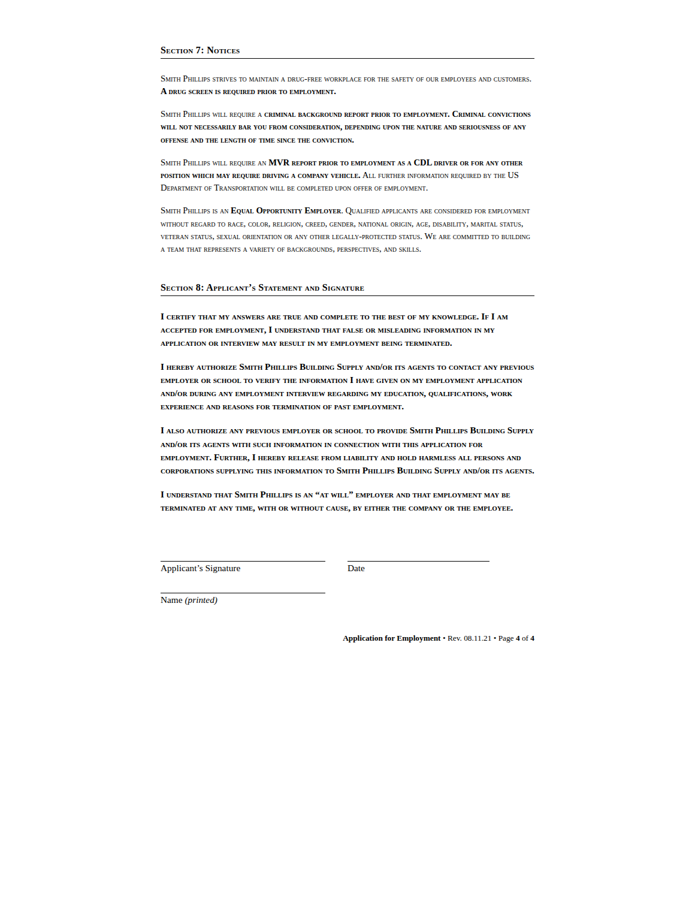Section 7: Notices
Smith Phillips strives to maintain a drug-free workplace for the safety of our employees and customers. A drug screen is required prior to employment.
Smith Phillips will require a criminal background report prior to employment. Criminal convictions will not necessarily bar you from consideration, depending upon the nature and seriousness of any offense and the length of time since the conviction.
Smith Phillips will require an MVR report prior to employment as a CDL driver or for any other position which may require driving a company vehicle. All further information required by the US Department of Transportation will be completed upon offer of employment.
Smith Phillips is an Equal Opportunity Employer. Qualified applicants are considered for employment without regard to race, color, religion, creed, gender, national origin, age, disability, marital status, veteran status, sexual orientation or any other legally-protected status. We are committed to building a team that represents a variety of backgrounds, perspectives, and skills.
Section 8: Applicant’s Statement and Signature
I certify that my answers are true and complete to the best of my knowledge. If I am accepted for employment, I understand that false or misleading information in my application or interview may result in my employment being terminated.
I hereby authorize Smith Phillips Building Supply and/or its agents to contact any previous employer or school to verify the information I have given on my employment application and/or during any employment interview regarding my education, qualifications, work experience and reasons for termination of past employment.
I also authorize any previous employer or school to provide Smith Phillips Building Supply and/or its agents with such information in connection with this application for employment. Further, I hereby release from liability and hold harmless all persons and corporations supplying this information to Smith Phillips Building Supply and/or its agents.
I understand that Smith Phillips is an “at will” employer and that employment may be terminated at any time, with or without cause, by either the company or the employee.
| Applicant’s Signature | | Date | |
| Name (printed) | | | |
Application for Employment • Rev. 08.11.21 • Page 4 of 4